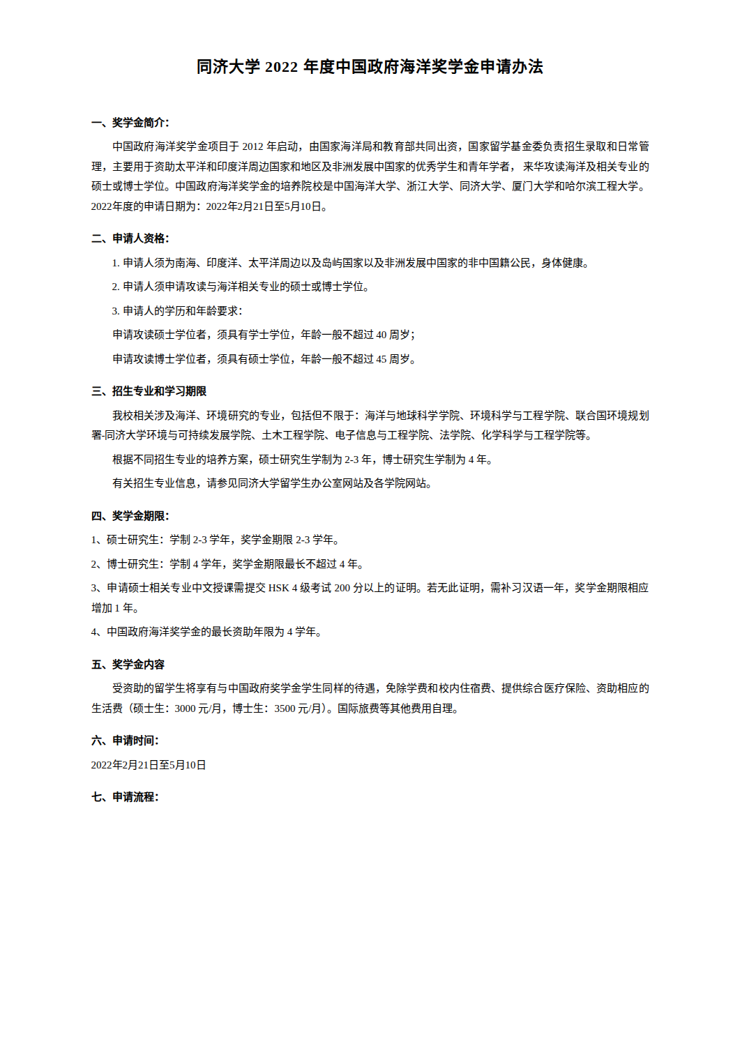同济大学 2022 年度中国政府海洋奖学金申请办法
一、奖学金简介：
中国政府海洋奖学金项目于 2012 年启动，由国家海洋局和教育部共同出资，国家留学基金委负责招生录取和日常管理，主要用于资助太平洋和印度洋周边国家和地区及非洲发展中国家的优秀学生和青年学者， 来华攻读海洋及相关专业的硕士或博士学位。中国政府海洋奖学金的培养院校是中国海洋大学、浙江大学、同济大学、厦门大学和哈尔滨工程大学。2022年度的申请日期为：2022年2月21日至5月10日。
二、申请人资格：
1. 申请人须为南海、印度洋、太平洋周边以及岛屿国家以及非洲发展中国家的非中国籍公民，身体健康。
2. 申请人须申请攻读与海洋相关专业的硕士或博士学位。
3. 申请人的学历和年龄要求：
申请攻读硕士学位者，须具有学士学位，年龄一般不超过 40 周岁；
申请攻读博士学位者，须具有硕士学位，年龄一般不超过 45 周岁。
三、招生专业和学习期限
我校相关涉及海洋、环境研究的专业，包括但不限于：海洋与地球科学学院、环境科学与工程学院、联合国环境规划署-同济大学环境与可持续发展学院、土木工程学院、电子信息与工程学院、法学院、化学科学与工程学院等。
根据不同招生专业的培养方案，硕士研究生学制为 2-3 年，博士研究生学制为 4 年。
有关招生专业信息，请参见同济大学留学生办公室网站及各学院网站。
四、奖学金期限：
1、硕士研究生：学制 2-3 学年，奖学金期限 2-3 学年。
2、博士研究生：学制 4 学年，奖学金期限最长不超过 4 年。
3、申请硕士相关专业中文授课需提交 HSK 4 级考试 200 分以上的证明。若无此证明，需补习汉语一年，奖学金期限相应增加 1 年。
4、中国政府海洋奖学金的最长资助年限为 4 学年。
五、奖学金内容
受资助的留学生将享有与中国政府奖学金学生同样的待遇，免除学费和校内住宿费、提供综合医疗保险、资助相应的生活费（硕士生：3000 元/月，博士生：3500 元/月）。国际旅费等其他费用自理。
六、申请时间：
2022年2月21日至5月10日
七、申请流程：